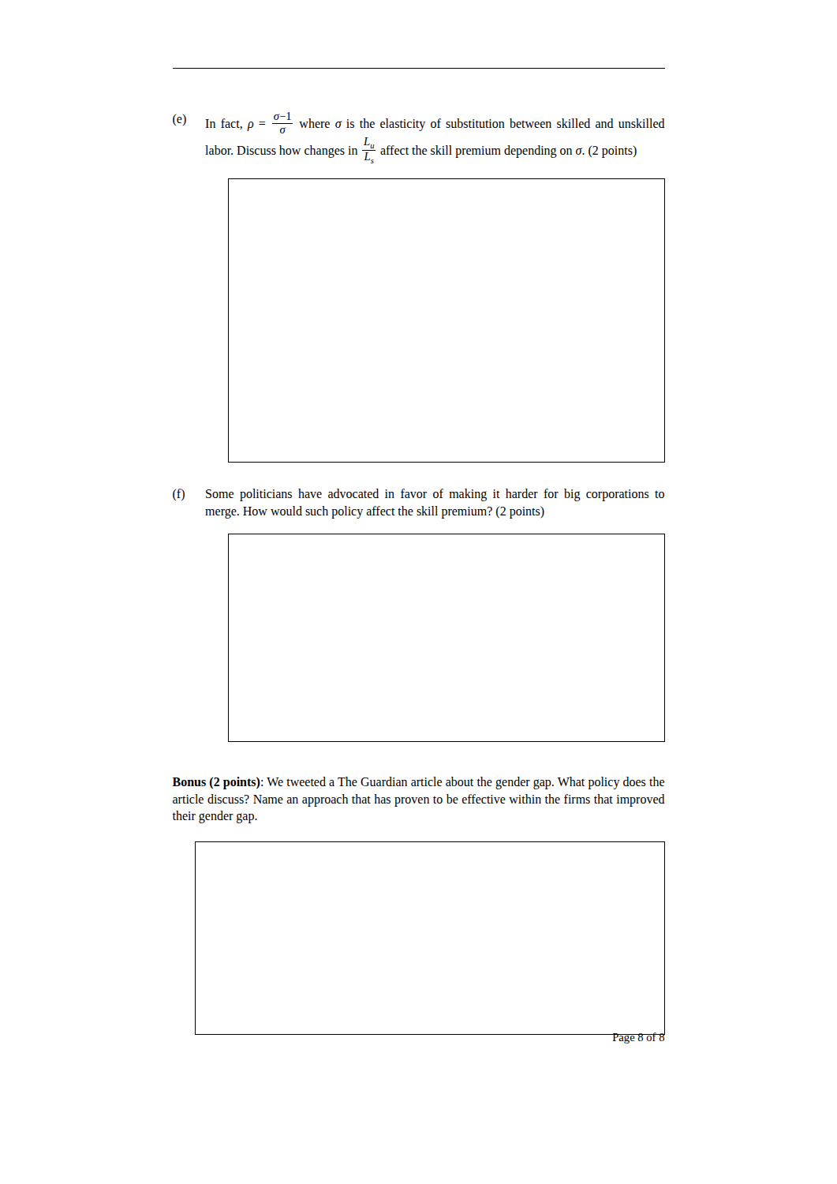(e)
In fact, ρ = σ−1 σ where σ is the elasticity of substitution between skilled and unskilled labor. Discuss how changes in Lu Ls affect the skill premium depending on σ. (2 points)
(f)
Some politicians have advocated in favor of making it harder for big corporations to merge. How would such policy affect the skill premium? (2 points)
Bonus (2 points): We tweeted a The Guardian article about the gender gap. What policy does the article discuss? Name an approach that has proven to be effective within the firms that improved their gender gap.
Page 8 of 8